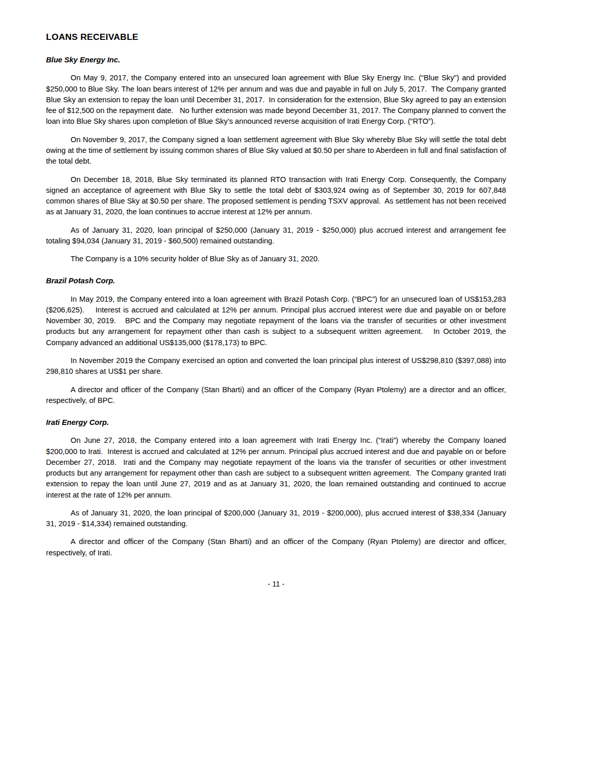LOANS RECEIVABLE
Blue Sky Energy Inc.
On May 9, 2017, the Company entered into an unsecured loan agreement with Blue Sky Energy Inc. (“Blue Sky”) and provided $250,000 to Blue Sky. The loan bears interest of 12% per annum and was due and payable in full on July 5, 2017. The Company granted Blue Sky an extension to repay the loan until December 31, 2017. In consideration for the extension, Blue Sky agreed to pay an extension fee of $12,500 on the repayment date. No further extension was made beyond December 31, 2017. The Company planned to convert the loan into Blue Sky shares upon completion of Blue Sky’s announced reverse acquisition of Irati Energy Corp. (“RTO”).
On November 9, 2017, the Company signed a loan settlement agreement with Blue Sky whereby Blue Sky will settle the total debt owing at the time of settlement by issuing common shares of Blue Sky valued at $0.50 per share to Aberdeen in full and final satisfaction of the total debt.
On December 18, 2018, Blue Sky terminated its planned RTO transaction with Irati Energy Corp. Consequently, the Company signed an acceptance of agreement with Blue Sky to settle the total debt of $303,924 owing as of September 30, 2019 for 607,848 common shares of Blue Sky at $0.50 per share. The proposed settlement is pending TSXV approval. As settlement has not been received as at January 31, 2020, the loan continues to accrue interest at 12% per annum.
As of January 31, 2020, loan principal of $250,000 (January 31, 2019 - $250,000) plus accrued interest and arrangement fee totaling $94,034 (January 31, 2019 - $60,500) remained outstanding.
The Company is a 10% security holder of Blue Sky as of January 31, 2020.
Brazil Potash Corp.
In May 2019, the Company entered into a loan agreement with Brazil Potash Corp. (“BPC”) for an unsecured loan of US$153,283 ($206,625). Interest is accrued and calculated at 12% per annum. Principal plus accrued interest were due and payable on or before November 30, 2019. BPC and the Company may negotiate repayment of the loans via the transfer of securities or other investment products but any arrangement for repayment other than cash is subject to a subsequent written agreement. In October 2019, the Company advanced an additional US$135,000 ($178,173) to BPC.
In November 2019 the Company exercised an option and converted the loan principal plus interest of US$298,810 ($397,088) into 298,810 shares at US$1 per share.
A director and officer of the Company (Stan Bharti) and an officer of the Company (Ryan Ptolemy) are a director and an officer, respectively, of BPC.
Irati Energy Corp.
On June 27, 2018, the Company entered into a loan agreement with Irati Energy Inc. (“Irati”) whereby the Company loaned $200,000 to Irati. Interest is accrued and calculated at 12% per annum. Principal plus accrued interest and due and payable on or before December 27, 2018. Irati and the Company may negotiate repayment of the loans via the transfer of securities or other investment products but any arrangement for repayment other than cash are subject to a subsequent written agreement. The Company granted Irati extension to repay the loan until June 27, 2019 and as at January 31, 2020, the loan remained outstanding and continued to accrue interest at the rate of 12% per annum.
As of January 31, 2020, the loan principal of $200,000 (January 31, 2019 - $200,000), plus accrued interest of $38,334 (January 31, 2019 - $14,334) remained outstanding.
A director and officer of the Company (Stan Bharti) and an officer of the Company (Ryan Ptolemy) are director and officer, respectively, of Irati.
- 11 -